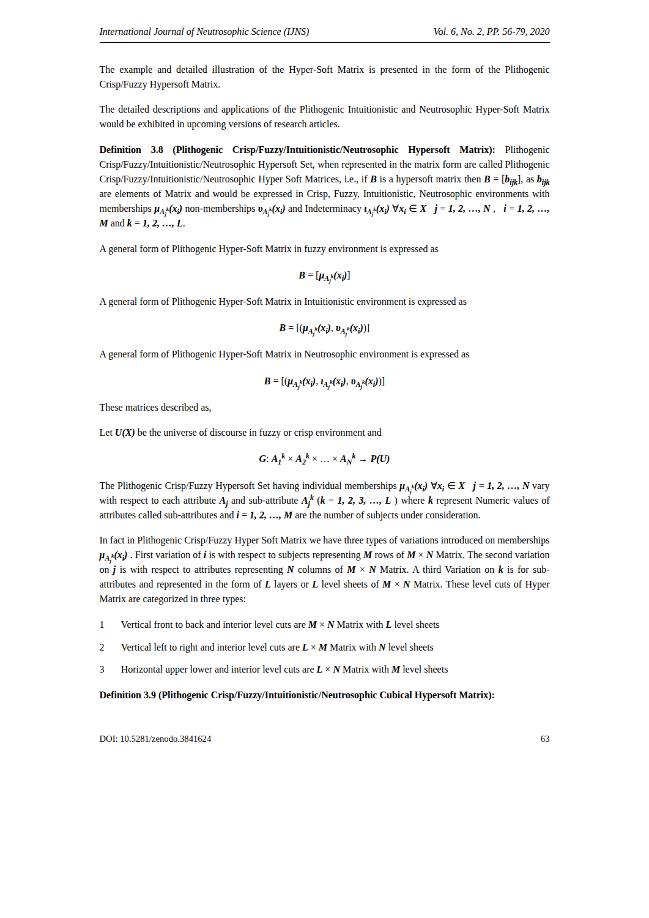International Journal of Neutrosophic Science (IJNS) Vol. 6, No. 2, PP. 56-79, 2020
The example and detailed illustration of the Hyper-Soft Matrix is presented in the form of the Plithogenic Crisp/Fuzzy Hypersoft Matrix.
The detailed descriptions and applications of the Plithogenic Intuitionistic and Neutrosophic Hyper-Soft Matrix would be exhibited in upcoming versions of research articles.
Definition 3.8 (Plithogenic Crisp/Fuzzy/Intuitionistic/Neutrosophic Hypersoft Matrix): Plithogenic Crisp/Fuzzy/Intuitionistic/Neutrosophic Hypersoft Set, when represented in the matrix form are called Plithogenic Crisp/Fuzzy/Intuitionistic/Neutrosophic Hyper Soft Matrices, i.e., if B is a hypersoft matrix then B = [bijk], as bijk are elements of Matrix and would be expressed in Crisp, Fuzzy, Intuitionistic, Neutrosophic environments with memberships μAjk(xi) non-memberships υAjk(xi) and Indeterminacy ιAjk(xi) ∀xi ∈ X j = 1, 2, …, N , i = 1, 2, …, M and k = 1, 2, …, L.
A general form of Plithogenic Hyper-Soft Matrix in fuzzy environment is expressed as
B = [μAjk(xi)]
A general form of Plithogenic Hyper-Soft Matrix in Intuitionistic environment is expressed as
B = [(μAjk(xi), υAjk(xi))]
A general form of Plithogenic Hyper-Soft Matrix in Neutrosophic environment is expressed as
B = [(μAjk(xi), ιAjk(xi), υAjk(xi))]
These matrices described as,
Let U(X) be the universe of discourse in fuzzy or crisp environment and
G: A1k × A2k × … × ANk → P(U)
The Plithogenic Crisp/Fuzzy Hypersoft Set having individual memberships μAjk(xi) ∀xi ∈ X j = 1, 2, …, N vary with respect to each attribute Aj and sub-attribute Ajk (k = 1, 2, 3, …, L ) where k represent Numeric values of attributes called sub-attributes and i = 1, 2, …, M are the number of subjects under consideration.
In fact in Plithogenic Crisp/Fuzzy Hyper Soft Matrix we have three types of variations introduced on memberships μAjk(xi) . First variation of i is with respect to subjects representing M rows of M × N Matrix. The second variation on j is with respect to attributes representing N columns of M × N Matrix. A third Variation on k is for sub-attributes and represented in the form of L layers or L level sheets of M × N Matrix. These level cuts of Hyper Matrix are categorized in three types:
Vertical front to back and interior level cuts are M × N Matrix with L level sheets
Vertical left to right and interior level cuts are L × M Matrix with N level sheets
Horizontal upper lower and interior level cuts are L × N Matrix with M level sheets
Definition 3.9 (Plithogenic Crisp/Fuzzy/Intuitionistic/Neutrosophic Cubical Hypersoft Matrix):
DOI: 10.5281/zenodo.3841624 63